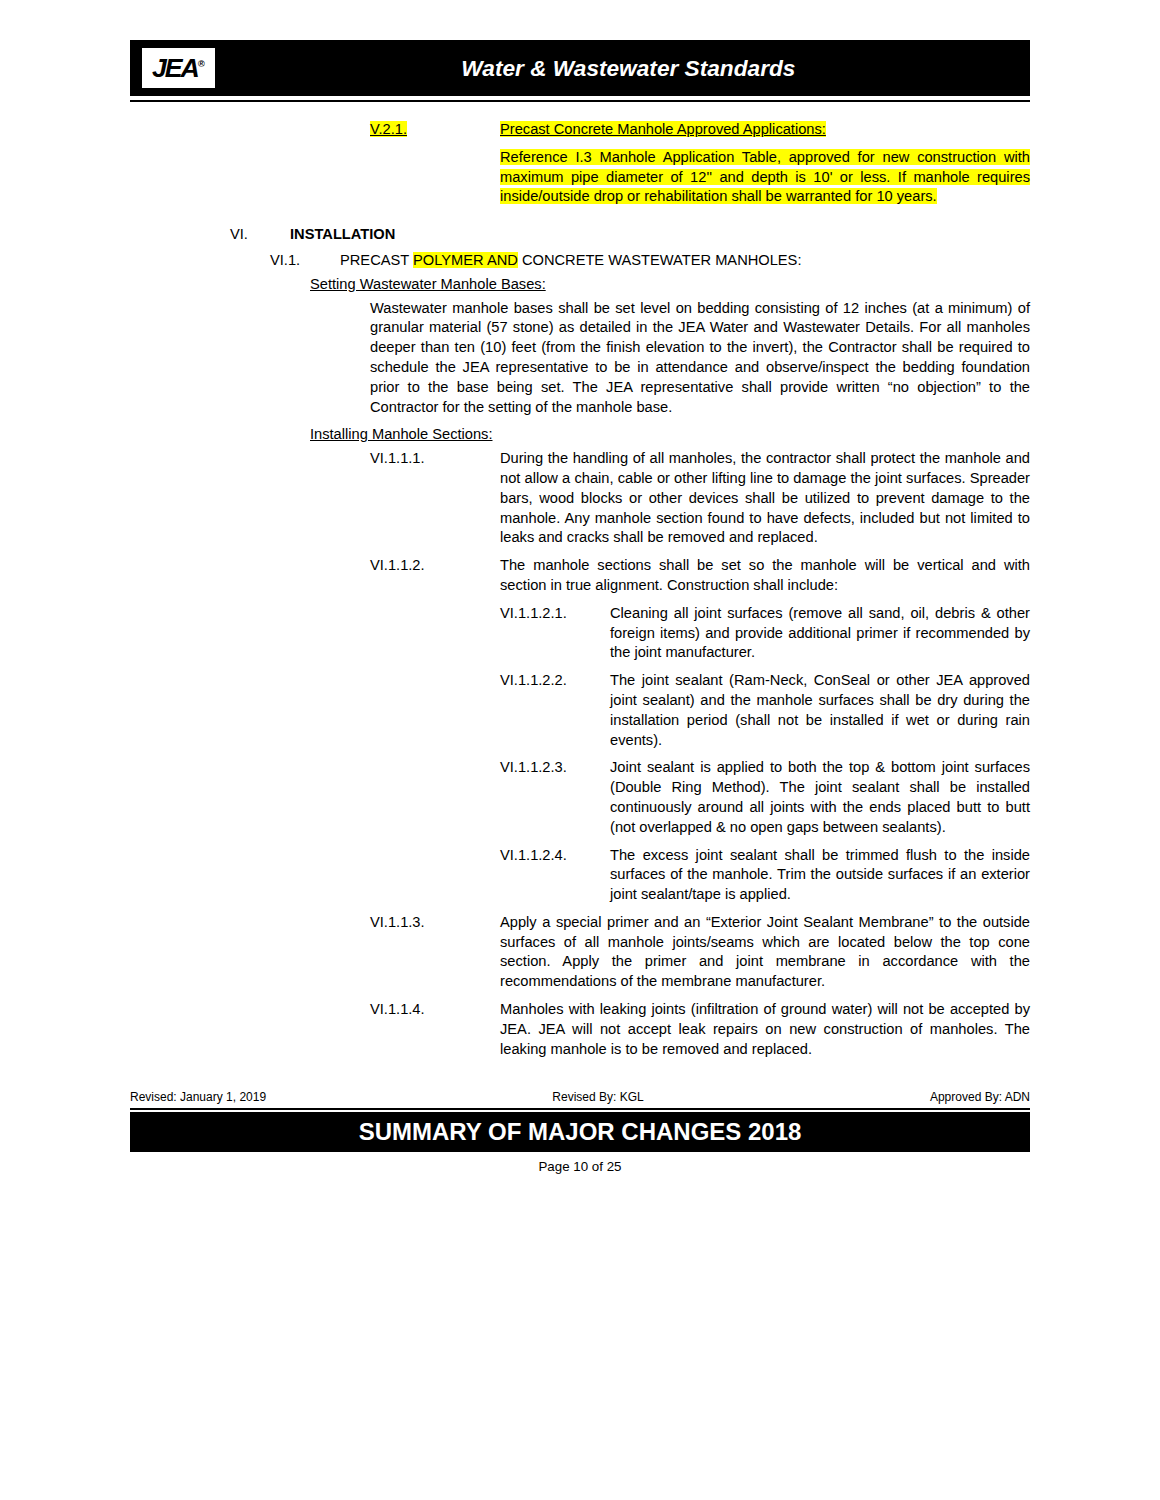JEA®
Water & Wastewater Standards
V.2.1. Precast Concrete Manhole Approved Applications:
Reference I.3 Manhole Application Table, approved for new construction with maximum pipe diameter of 12'' and depth is 10' or less. If manhole requires inside/outside drop or rehabilitation shall be warranted for 10 years.
VI. INSTALLATION
VI.1. PRECAST POLYMER AND CONCRETE WASTEWATER MANHOLES:
Setting Wastewater Manhole Bases:
Wastewater manhole bases shall be set level on bedding consisting of 12 inches (at a minimum) of granular material (57 stone) as detailed in the JEA Water and Wastewater Details. For all manholes deeper than ten (10) feet (from the finish elevation to the invert), the Contractor shall be required to schedule the JEA representative to be in attendance and observe/inspect the bedding foundation prior to the base being set. The JEA representative shall provide written “no objection” to the Contractor for the setting of the manhole base.
Installing Manhole Sections:
VI.1.1.1.
During the handling of all manholes, the contractor shall protect the manhole and not allow a chain, cable or other lifting line to damage the joint surfaces. Spreader bars, wood blocks or other devices shall be utilized to prevent damage to the manhole. Any manhole section found to have defects, included but not limited to leaks and cracks shall be removed and replaced.
VI.1.1.2.
The manhole sections shall be set so the manhole will be vertical and with section in true alignment. Construction shall include:
VI.1.1.2.1.
Cleaning all joint surfaces (remove all sand, oil, debris & other foreign items) and provide additional primer if recommended by the joint manufacturer.
VI.1.1.2.2.
The joint sealant (Ram-Neck, ConSeal or other JEA approved joint sealant) and the manhole surfaces shall be dry during the installation period (shall not be installed if wet or during rain events).
VI.1.1.2.3.
Joint sealant is applied to both the top & bottom joint surfaces (Double Ring Method). The joint sealant shall be installed continuously around all joints with the ends placed butt to butt (not overlapped & no open gaps between sealants).
VI.1.1.2.4.
The excess joint sealant shall be trimmed flush to the inside surfaces of the manhole. Trim the outside surfaces if an exterior joint sealant/tape is applied.
VI.1.1.3.
Apply a special primer and an “Exterior Joint Sealant Membrane” to the outside surfaces of all manhole joints/seams which are located below the top cone section. Apply the primer and joint membrane in accordance with the recommendations of the membrane manufacturer.
VI.1.1.4.
Manholes with leaking joints (infiltration of ground water) will not be accepted by JEA. JEA will not accept leak repairs on new construction of manholes. The leaking manhole is to be removed and replaced.
Revised: January 1, 2019 Revised By: KGL Approved By: ADN
SUMMARY OF MAJOR CHANGES 2018
Page 10 of 25